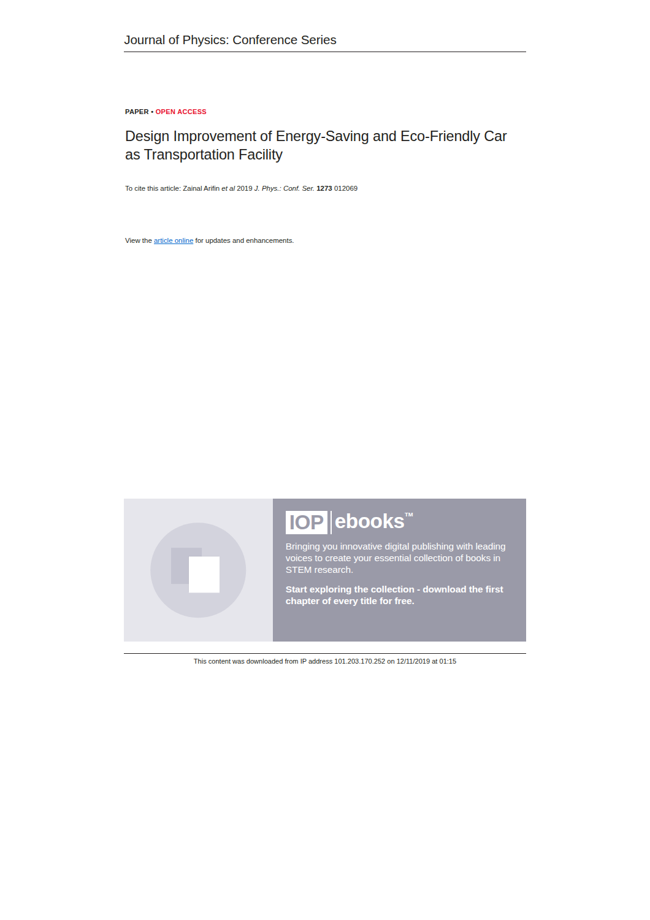Journal of Physics: Conference Series
PAPER • OPEN ACCESS
Design Improvement of Energy-Saving and Eco-Friendly Car as Transportation Facility
To cite this article: Zainal Arifin et al 2019 J. Phys.: Conf. Ser. 1273 012069
View the article online for updates and enhancements.
IOP ebooksTM
Bringing you innovative digital publishing with leading voices to create your essential collection of books in STEM research.
Start exploring the collection - download the first chapter of every title for free.
This content was downloaded from IP address 101.203.170.252 on 12/11/2019 at 01:15